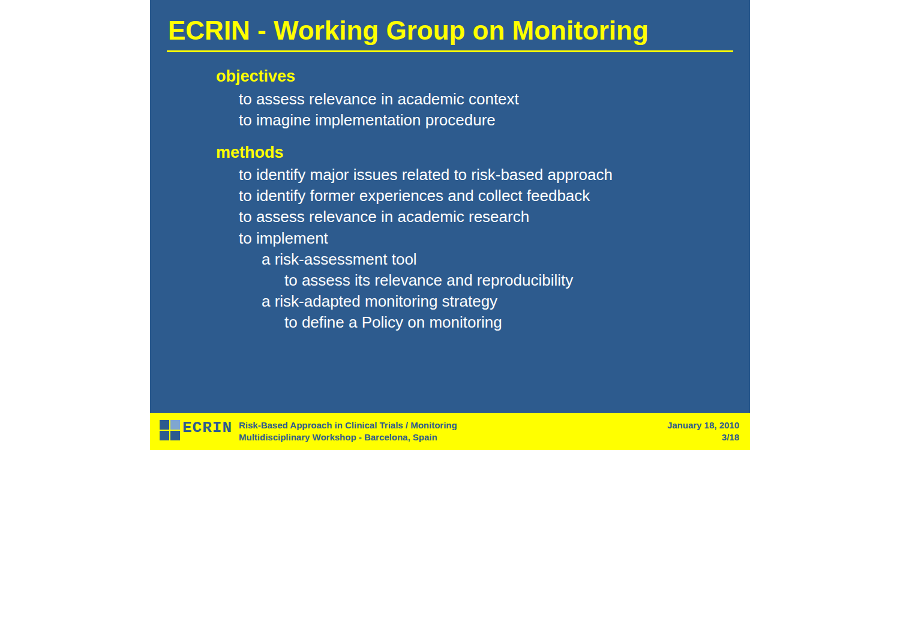ECRIN - Working Group on Monitoring
objectives
to assess relevance in academic context
to imagine implementation procedure
methods
to identify major issues related to risk-based approach
to identify former experiences and collect feedback
to assess relevance in academic research
to implement
a risk-assessment tool
to assess its relevance and reproducibility
a risk-adapted monitoring strategy
to define a Policy on monitoring
ECRIN
Risk-Based Approach in Clinical Trials / Monitoring
Multidisciplinary Workshop - Barcelona, Spain
January 18, 2010
3/18